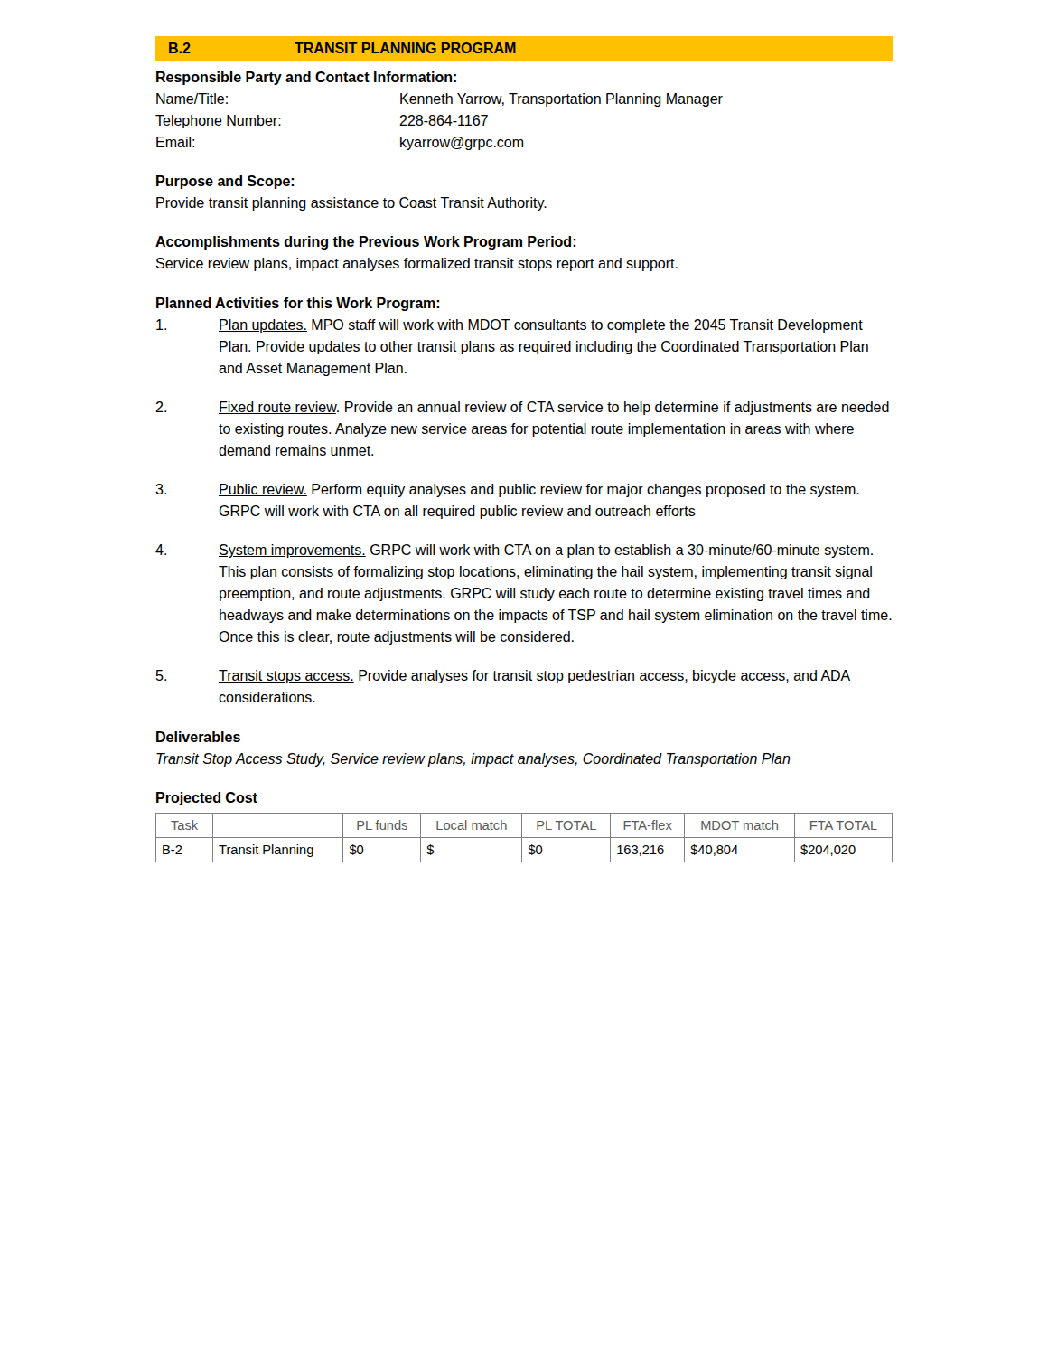B.2 TRANSIT PLANNING PROGRAM
Responsible Party and Contact Information:
| Name/Title: | Kenneth Yarrow, Transportation Planning Manager |
| Telephone Number: | 228-864-1167 |
| Email: | kyarrow@grpc.com |
Purpose and Scope:
Provide transit planning assistance to Coast Transit Authority.
Accomplishments during the Previous Work Program Period:
Service review plans, impact analyses formalized transit stops report and support.
Planned Activities for this Work Program:
Plan updates. MPO staff will work with MDOT consultants to complete the 2045 Transit Development Plan. Provide updates to other transit plans as required including the Coordinated Transportation Plan and Asset Management Plan.
Fixed route review. Provide an annual review of CTA service to help determine if adjustments are needed to existing routes. Analyze new service areas for potential route implementation in areas with where demand remains unmet.
Public review. Perform equity analyses and public review for major changes proposed to the system. GRPC will work with CTA on all required public review and outreach efforts
System improvements. GRPC will work with CTA on a plan to establish a 30-minute/60-minute system. This plan consists of formalizing stop locations, eliminating the hail system, implementing transit signal preemption, and route adjustments. GRPC will study each route to determine existing travel times and headways and make determinations on the impacts of TSP and hail system elimination on the travel time. Once this is clear, route adjustments will be considered.
Transit stops access. Provide analyses for transit stop pedestrian access, bicycle access, and ADA considerations.
Deliverables
Transit Stop Access Study, Service review plans, impact analyses, Coordinated Transportation Plan
Projected Cost
| Task | | PL funds | Local match | PL TOTAL | FTA-flex | MDOT match | FTA TOTAL |
| --- | --- | --- | --- | --- | --- | --- | --- |
| B-2 | Transit Planning | $0 | $ | $0 | 163,216 | $40,804 | $204,020 |